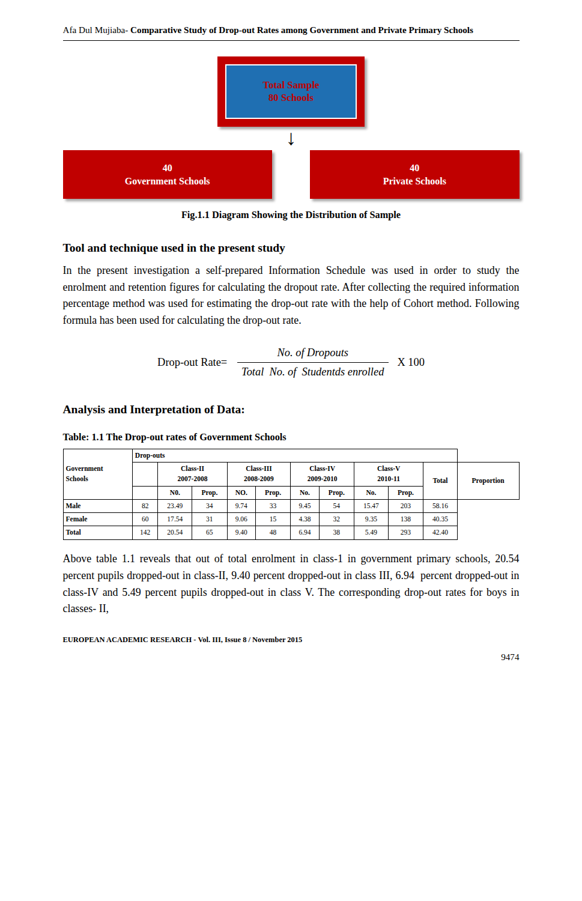Afa Dul Mujiaba- Comparative Study of Drop-out Rates among Government and Private Primary Schools
Total Sample
80 Schools
↓
40
Government Schools
40
Private Schools
Fig.1.1 Diagram Showing the Distribution of Sample
Tool and technique used in the present study
In the present investigation a self-prepared Information Schedule was used in order to study the enrolment and retention figures for calculating the dropout rate. After collecting the required information percentage method was used for estimating the drop-out rate with the help of Cohort method. Following formula has been used for calculating the drop-out rate.
Drop-out Rate= No. of Dropouts Total No. of Studentds enrolled X 100
Analysis and Interpretation of Data:
Table: 1.1 The Drop-out rates of Government Schools
| Government Schools | Drop-outs |
| | Class-II 2007-2008 | Class-III 2008-2009 | Class-IV 2009-2010 | Class-V 2010-11 | Total | Proportion |
| | N0. | Prop. | NO. | Prop. | No. | Prop. | No. | Prop. |
| Male | 82 | 23.49 | 34 | 9.74 | 33 | 9.45 | 54 | 15.47 | 203 | 58.16 |
| Female | 60 | 17.54 | 31 | 9.06 | 15 | 4.38 | 32 | 9.35 | 138 | 40.35 |
| Total | 142 | 20.54 | 65 | 9.40 | 48 | 6.94 | 38 | 5.49 | 293 | 42.40 |
Above table 1.1 reveals that out of total enrolment in class-1 in government primary schools, 20.54 percent pupils dropped-out in class-II, 9.40 percent dropped-out in class III, 6.94 percent dropped-out in class-IV and 5.49 percent pupils dropped-out in class V. The corresponding drop-out rates for boys in classes- II,
EUROPEAN ACADEMIC RESEARCH - Vol. III, Issue 8 / November 2015
9474